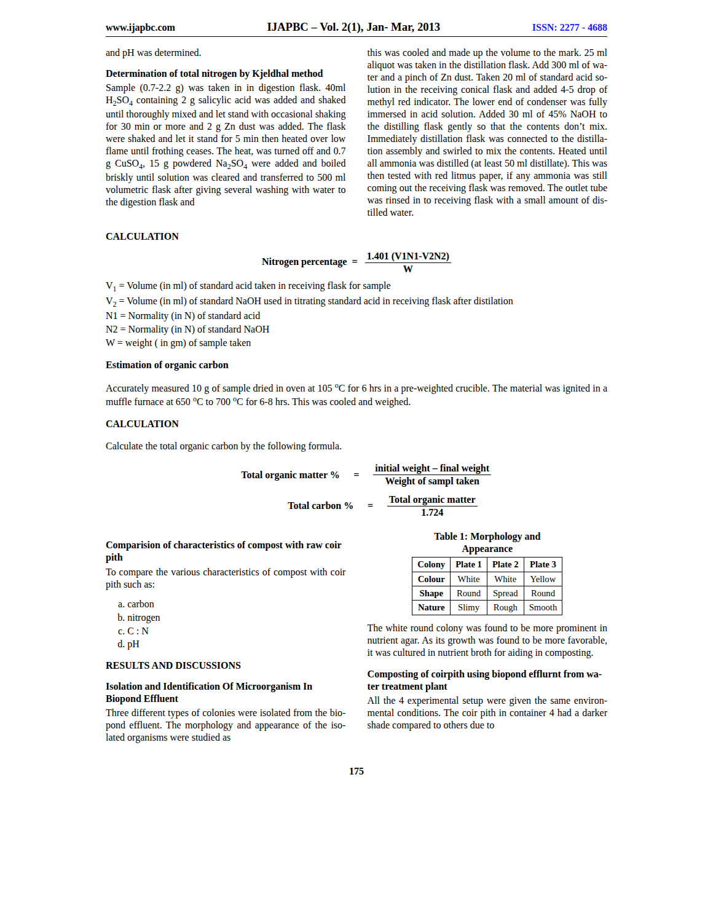www.ijapbc.com IJAPBC – Vol. 2(1), Jan- Mar, 2013 ISSN: 2277 - 4688
and pH was determined.
Determination of total nitrogen by Kjeldhal method
Sample (0.7-2.2 g) was taken in in digestion flask. 40ml H2SO4 containing 2 g salicylic acid was added and shaked until thoroughly mixed and let stand with occasional shaking for 30 min or more and 2 g Zn dust was added. The flask were shaked and let it stand for 5 min then heated over low flame until frothing ceases. The heat, was turned off and 0.7 g CuSO4, 15 g powdered Na2SO4 were added and boiled briskly until solution was cleared and transferred to 500 ml volumetric flask after giving several washing with water to the digestion flask and
this was cooled and made up the volume to the mark. 25 ml aliquot was taken in the distillation flask. Add 300 ml of water and a pinch of Zn dust. Taken 20 ml of standard acid solution in the receiving conical flask and added 4-5 drop of methyl red indicator. The lower end of condenser was fully immersed in acid solution. Added 30 ml of 45% NaOH to the distilling flask gently so that the contents don’t mix. Immediately distillation flask was connected to the distillation assembly and swirled to mix the contents. Heated until all ammonia was distilled (at least 50 ml distillate). This was then tested with red litmus paper, if any ammonia was still coming out the receiving flask was removed. The outlet tube was rinsed in to receiving flask with a small amount of distilled water.
CALCULATION
Nitrogen percentage = 1.401 (V1N1-V2N2) W
V1 = Volume (in ml) of standard acid taken in receiving flask for sample
V2 = Volume (in ml) of standard NaOH used in titrating standard acid in receiving flask after distilation
N1 = Normality (in N) of standard acid
N2 = Normality (in N) of standard NaOH
W = weight ( in gm) of sample taken
Estimation of organic carbon
Accurately measured 10 g of sample dried in oven at 105 oC for 6 hrs in a pre-weighted crucible. The material was ignited in a muffle furnace at 650 oC to 700 oC for 6-8 hrs. This was cooled and weighed.
CALCULATION
Calculate the total organic carbon by the following formula.
Total organic matter % = initial weight – final weight Weight of sampl taken
Total carbon % = Total organic matter 1.724
Comparision of characteristics of compost with raw coir pith
To compare the various characteristics of compost with coir pith such as:
carbon
nitrogen
C : N
pH
RESULTS AND DISCUSSIONS
Isolation and Identification Of Microorganism In Biopond Effluent
Three different types of colonies were isolated from the biopond effluent. The morphology and appearance of the isolated organisms were studied as
Table 1: Morphology and Appearance
| Colony | Plate 1 | Plate 2 | Plate 3 |
| --- | --- | --- | --- |
| Colour | White | White | Yellow |
| Shape | Round | Spread | Round |
| Nature | Slimy | Rough | Smooth |
The white round colony was found to be more prominent in nutrient agar. As its growth was found to be more favorable, it was cultured in nutrient broth for aiding in composting.
Composting of coirpith using biopond efflurnt from water treatment plant
All the 4 experimental setup were given the same environmental conditions. The coir pith in container 4 had a darker shade compared to others due to
175